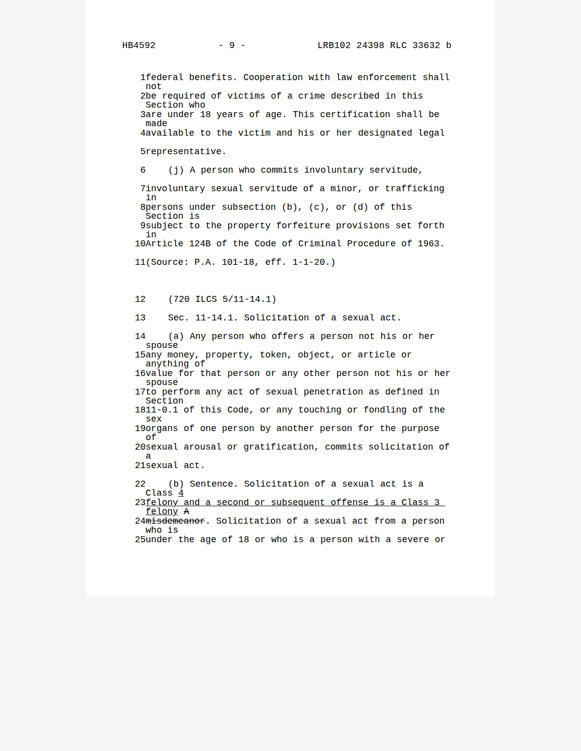HB4592 - 9 - LRB102 24398 RLC 33632 b
| 1 | federal benefits. Cooperation with law enforcement shall not |
| 2 | be required of victims of a crime described in this Section who |
| 3 | are under 18 years of age. This certification shall be made |
| 4 | available to the victim and his or her designated legal |
| 5 | representative. |
| 6 | (j) A person who commits involuntary servitude, |
| 7 | involuntary sexual servitude of a minor, or trafficking in |
| 8 | persons under subsection (b), (c), or (d) of this Section is |
| 9 | subject to the property forfeiture provisions set forth in |
| 10 | Article 124B of the Code of Criminal Procedure of 1963. |
| 11 | (Source: P.A. 101-18, eff. 1-1-20.) |
| 12 | (720 ILCS 5/11-14.1) |
| 13 | Sec. 11-14.1. Solicitation of a sexual act. |
| 14 | (a) Any person who offers a person not his or her spouse |
| 15 | any money, property, token, object, or article or anything of |
| 16 | value for that person or any other person not his or her spouse |
| 17 | to perform any act of sexual penetration as defined in Section |
| 18 | 11-0.1 of this Code, or any touching or fondling of the sex |
| 19 | organs of one person by another person for the purpose of |
| 20 | sexual arousal or gratification, commits solicitation of a |
| 21 | sexual act. |
| 22 | (b) Sentence. Solicitation of a sexual act is a Class 4 |
| 23 | felony and a second or subsequent offense is a Class 3 felony A |
| 24 | misdemeanor . Solicitation of a sexual act from a person who is |
| 25 | under the age of 18 or who is a person with a severe or |